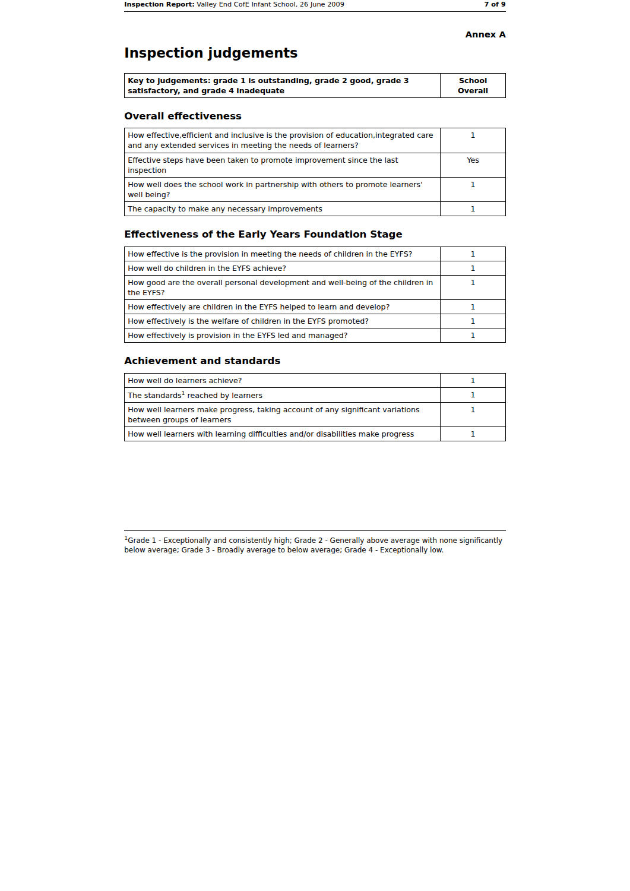Inspection Report: Valley End CofE Infant School, 26 June 2009
7 of 9
Annex A
Inspection judgements
| Key to judgements: grade 1 is outstanding, grade 2 good, grade 3 satisfactory, and grade 4 inadequate | School Overall |
Overall effectiveness
| How effective,efficient and inclusive is the provision of education,integrated care and any extended services in meeting the needs of learners? | 1 |
| Effective steps have been taken to promote improvement since the last inspection | Yes |
| How well does the school work in partnership with others to promote learners' well being? | 1 |
| The capacity to make any necessary improvements | 1 |
Effectiveness of the Early Years Foundation Stage
| How effective is the provision in meeting the needs of children in the EYFS? | 1 |
| How well do children in the EYFS achieve? | 1 |
| How good are the overall personal development and well-being of the children in the EYFS? | 1 |
| How effectively are children in the EYFS helped to learn and develop? | 1 |
| How effectively is the welfare of children in the EYFS promoted? | 1 |
| How effectively is provision in the EYFS led and managed? | 1 |
Achievement and standards
| How well do learners achieve? | 1 |
| The standards 1 reached by learners | 1 |
| How well learners make progress, taking account of any significant variations between groups of learners | 1 |
| How well learners with learning difficulties and/or disabilities make progress | 1 |
1Grade 1 - Exceptionally and consistently high; Grade 2 - Generally above average with none significantly below average; Grade 3 - Broadly average to below average; Grade 4 - Exceptionally low.